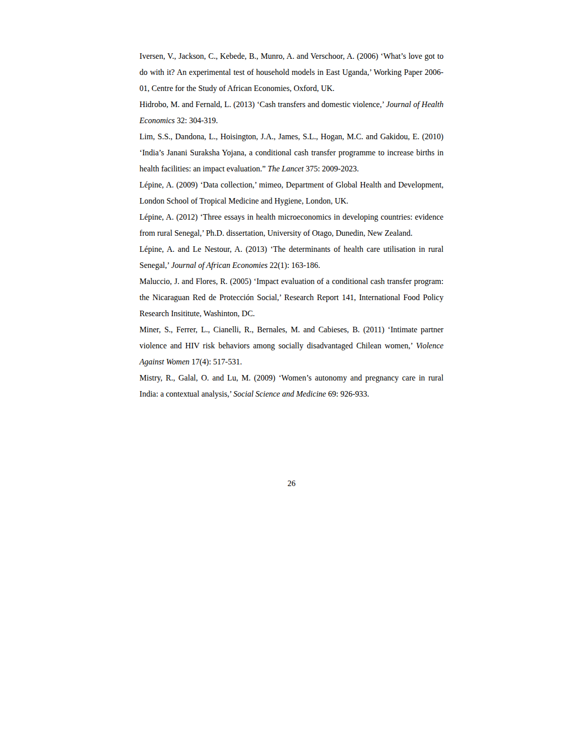Iversen, V., Jackson, C., Kebede, B., Munro, A. and Verschoor, A. (2006) ‘What’s love got to do with it? An experimental test of household models in East Uganda,’ Working Paper 2006-01, Centre for the Study of African Economies, Oxford, UK.
Hidrobo, M. and Fernald, L. (2013) ‘Cash transfers and domestic violence,’ Journal of Health Economics 32: 304-319.
Lim, S.S., Dandona, L., Hoisington, J.A., James, S.L., Hogan, M.C. and Gakidou, E. (2010) ‘India’s Janani Suraksha Yojana, a conditional cash transfer programme to increase births in health facilities: an impact evaluation.” The Lancet 375: 2009-2023.
Lépine, A. (2009) ‘Data collection,’ mimeo, Department of Global Health and Development, London School of Tropical Medicine and Hygiene, London, UK.
Lépine, A. (2012) ‘Three essays in health microeconomics in developing countries: evidence from rural Senegal,’ Ph.D. dissertation, University of Otago, Dunedin, New Zealand.
Lépine, A. and Le Nestour, A. (2013) ‘The determinants of health care utilisation in rural Senegal,’ Journal of African Economies 22(1): 163-186.
Maluccio, J. and Flores, R. (2005) ‘Impact evaluation of a conditional cash transfer program: the Nicaraguan Red de Protección Social,’ Research Report 141, International Food Policy Research Insititute, Washinton, DC.
Miner, S., Ferrer, L., Cianelli, R., Bernales, M. and Cabieses, B. (2011) ‘Intimate partner violence and HIV risk behaviors among socially disadvantaged Chilean women,’ Violence Against Women 17(4): 517-531.
Mistry, R., Galal, O. and Lu, M. (2009) ‘Women’s autonomy and pregnancy care in rural India: a contextual analysis,’ Social Science and Medicine 69: 926-933.
26